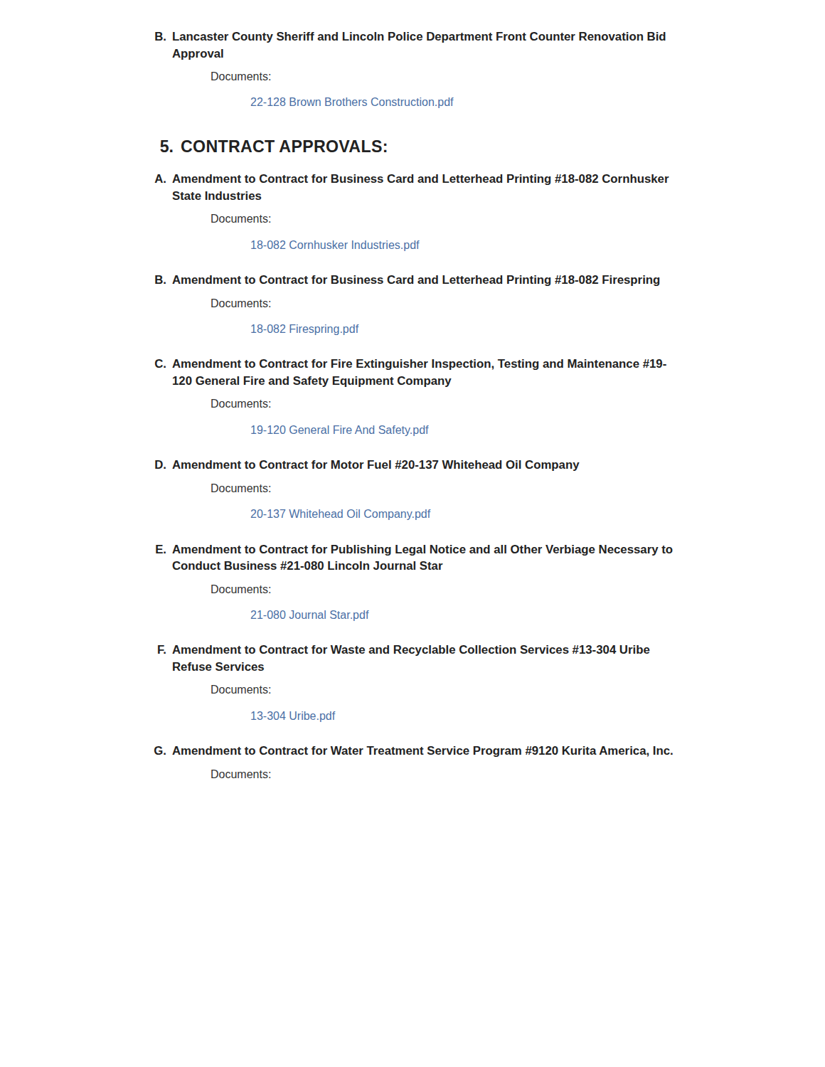B.
Lancaster County Sheriff and Lincoln Police Department Front Counter Renovation Bid Approval
Documents:
22-128 Brown Brothers Construction.pdf
5.
CONTRACT APPROVALS:
A.
Amendment to Contract for Business Card and Letterhead Printing #18-082 Cornhusker State Industries
Documents:
18-082 Cornhusker Industries.pdf
B.
Amendment to Contract for Business Card and Letterhead Printing #18-082 Firespring
Documents:
18-082 Firespring.pdf
C.
Amendment to Contract for Fire Extinguisher Inspection, Testing and Maintenance #19-120 General Fire and Safety Equipment Company
Documents:
19-120 General Fire And Safety.pdf
D.
Amendment to Contract for Motor Fuel #20-137 Whitehead Oil Company
Documents:
20-137 Whitehead Oil Company.pdf
E.
Amendment to Contract for Publishing Legal Notice and all Other Verbiage Necessary to Conduct Business #21-080 Lincoln Journal Star
Documents:
21-080 Journal Star.pdf
F.
Amendment to Contract for Waste and Recyclable Collection Services #13-304 Uribe Refuse Services
Documents:
13-304 Uribe.pdf
G.
Amendment to Contract for Water Treatment Service Program #9120 Kurita America, Inc.
Documents: